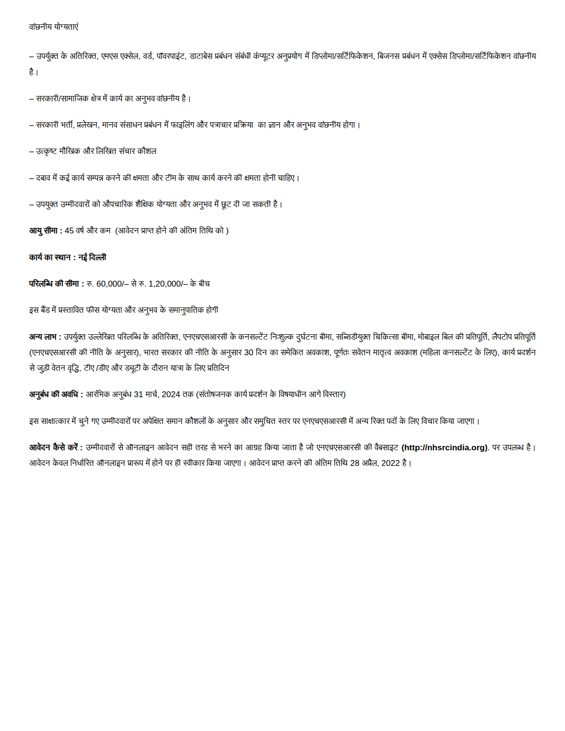वांछनीय योग्यताएं
– उपर्युक्त के अतिरिक्त, एमएस एक्सेल, वर्ड, पॉवरपाइंट, डाटाबेस प्रबंधन संबंधी कंप्यूटर अनुप्रयोग में डिप्लोमा/सर्टिफिकेशन, बिजनस प्रबंधन में एक्सेस डिप्लोमा/सर्टिफिकेशन वांछनीय है।
– सरकारी/सामाजिक क्षेत्र में कार्य का अनुभव वांछनीय है।
– सरकारी भर्ती, प्रलेखन, मानव संसाधन प्रबंधन में फाइलिंग और पत्राचार प्रक्रिया का ज्ञान और अनुभव वांछनीय होगा।
– उत्कृष्ट मौखिक और लिखित संचार कौशल
– दबाव में कई कार्य सम्पन्न करने की क्षमता और टीम के साथ कार्य करने की क्षमता होनी चाहिए।
– उपयुक्त उम्मीदवारों को औपचारिक शैक्षिक योग्यता और अनुभव में छूट दी जा सकती है।
आयु सीमा : 45 वर्ष और कम (आवेदन प्राप्त होने की अंतिम तिथि को )
कार्य का स्थान : नई दिल्ली
परिलब्धि की सीमा : रु. 60,000/– से रु. 1,20,000/– के बीच
इस बैंड में प्रस्तावित फीस योग्यता और अनुभव के समानुपातिक होगी
अन्य लाभ : उपर्युक्त उल्लेखित परिलब्धि के अतिरिक्त, एनएचएसआरसी के कनसल्टेंट निःशुल्क दुर्घटना बीमा, सब्सिडीयुक्त चिकित्सा बीमा, मोबाइल बिल की प्रतिपूर्ति, लैपटोप प्रतिपूर्ति (एनएचएसआरसी की नीति के अनुसार), भारत सरकार की नीति के अनुसार 30 दिन का समेकित अवकाश, पूर्णतः सवेतन मातृत्व अवकाश (महिला कनसल्टेंट के लिए), कार्य प्रदर्शन से जुड़ी वेतन वृद्धि, टीए /डीए और ड्यूटी के दौरान यात्रा के लिए प्रतिदिन
अनुबंध की अवधि : आरंभिक अनुबंध 31 मार्च, 2024 तक (संतोषजनक कार्य प्रदर्शन के विषयाधीन आगे विस्तार)
इस साक्षात्कार में चुने गए उम्मीदवारों पर अपेक्षित समान कौशलों के अनुसार और समुचित स्तर पर एनएचएसआरसी में अन्य रिक्त पदों के लिए विचार किया जाएगा।
आवेदन कैसे करें : उम्मीदवारों से ऑनलाइन आवेदन सही तरह से भरने का आग्रह किया जाता है जो एनएचएसआरसी की वैबसाइट (http://nhsrcindia.org). पर उपलब्ध है। आवेदन केवल निर्धारित ऑनलाइन प्रारूप में होने पर ही स्वीकार किया जाएगा। आवेदन प्राप्त करने की अंतिम तिथि 28 अप्रैल, 2022 है।